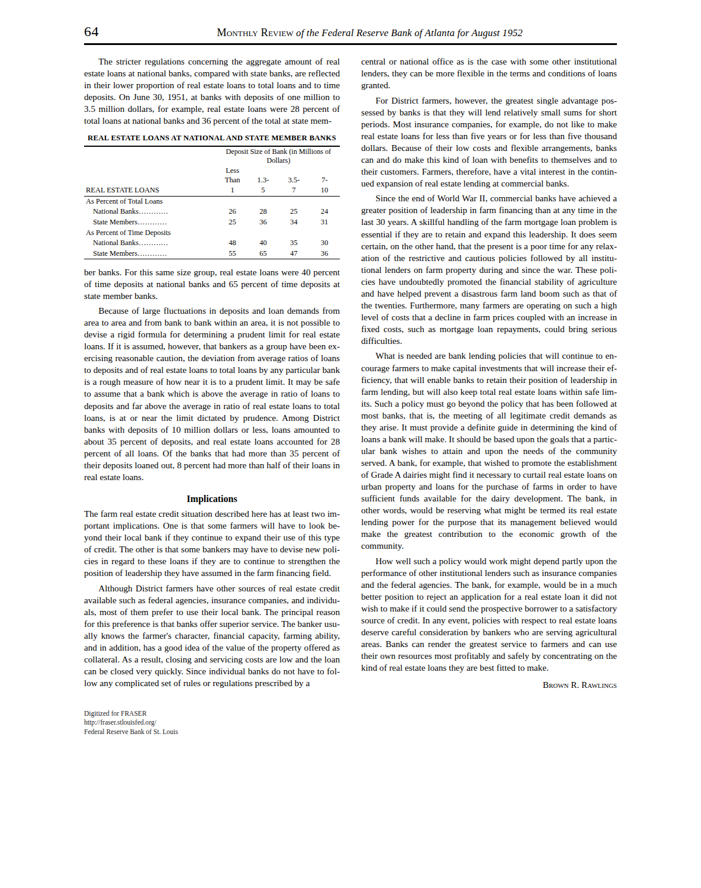64
Monthly Review of the Federal Reserve Bank of Atlanta for August 1952
The stricter regulations concerning the aggregate amount of real estate loans at national banks, compared with state banks, are reflected in their lower proportion of real estate loans to total loans and to time deposits. On June 30, 1951, at banks with deposits of one million to 3.5 million dollars, for example, real estate loans were 28 percent of total loans at national banks and 36 percent of the total at state mem-
REAL ESTATE LOANS AT NATIONAL AND STATE MEMBER BANKS
| | Deposit Size of Bank (in Millions of Dollars) |
| | Less Than | 1.3- | 3.5- | 7- |
| REAL ESTATE LOANS | 1 | 5 | 7 | 10 |
| As Percent of Total Loans | | | | |
| National Banks………… | 26 | 28 | 25 | 24 |
| State Members………… | 25 | 36 | 34 | 31 |
| As Percent of Time Deposits | | | | |
| National Banks………… | 48 | 40 | 35 | 30 |
| State Members………… | 55 | 65 | 47 | 36 |
ber banks. For this same size group, real estate loans were 40 percent of time deposits at national banks and 65 percent of time deposits at state member banks.
Because of large fluctuations in deposits and loan demands from area to area and from bank to bank within an area, it is not possible to devise a rigid formula for determining a prudent limit for real estate loans. If it is assumed, however, that bankers as a group have been exercising reasonable caution, the deviation from average ratios of loans to deposits and of real estate loans to total loans by any particular bank is a rough measure of how near it is to a prudent limit. It may be safe to assume that a bank which is above the average in ratio of loans to deposits and far above the average in ratio of real estate loans to total loans, is at or near the limit dictated by prudence. Among District banks with deposits of 10 million dollars or less, loans amounted to about 35 percent of deposits, and real estate loans accounted for 28 percent of all loans. Of the banks that had more than 35 percent of their deposits loaned out, 8 percent had more than half of their loans in real estate loans.
Implications
The farm real estate credit situation described here has at least two important implications. One is that some farmers will have to look beyond their local bank if they continue to expand their use of this type of credit. The other is that some bankers may have to devise new policies in regard to these loans if they are to continue to strengthen the position of leadership they have assumed in the farm financing field.
Although District farmers have other sources of real estate credit available such as federal agencies, insurance companies, and individuals, most of them prefer to use their local bank. The principal reason for this preference is that banks offer superior service. The banker usually knows the farmer's character, financial capacity, farming ability, and in addition, has a good idea of the value of the property offered as collateral. As a result, closing and servicing costs are low and the loan can be closed very quickly. Since individual banks do not have to follow any complicated set of rules or regulations prescribed by a
central or national office as is the case with some other institutional lenders, they can be more flexible in the terms and conditions of loans granted.
For District farmers, however, the greatest single advantage possessed by banks is that they will lend relatively small sums for short periods. Most insurance companies, for example, do not like to make real estate loans for less than five years or for less than five thousand dollars. Because of their low costs and flexible arrangements, banks can and do make this kind of loan with benefits to themselves and to their customers. Farmers, therefore, have a vital interest in the continued expansion of real estate lending at commercial banks.
Since the end of World War II, commercial banks have achieved a greater position of leadership in farm financing than at any time in the last 30 years. A skillful handling of the farm mortgage loan problem is essential if they are to retain and expand this leadership. It does seem certain, on the other hand, that the present is a poor time for any relaxation of the restrictive and cautious policies followed by all institutional lenders on farm property during and since the war. These policies have undoubtedly promoted the financial stability of agriculture and have helped prevent a disastrous farm land boom such as that of the twenties. Furthermore, many farmers are operating on such a high level of costs that a decline in farm prices coupled with an increase in fixed costs, such as mortgage loan repayments, could bring serious difficulties.
What is needed are bank lending policies that will continue to encourage farmers to make capital investments that will increase their efficiency, that will enable banks to retain their position of leadership in farm lending, but will also keep total real estate loans within safe limits. Such a policy must go beyond the policy that has been followed at most banks, that is, the meeting of all legitimate credit demands as they arise. It must provide a definite guide in determining the kind of loans a bank will make. It should be based upon the goals that a particular bank wishes to attain and upon the needs of the community served. A bank, for example, that wished to promote the establishment of Grade A dairies might find it necessary to curtail real estate loans on urban property and loans for the purchase of farms in order to have sufficient funds available for the dairy development. The bank, in other words, would be reserving what might be termed its real estate lending power for the purpose that its management believed would make the greatest contribution to the economic growth of the community.
How well such a policy would work might depend partly upon the performance of other institutional lenders such as insurance companies and the federal agencies. The bank, for example, would be in a much better position to reject an application for a real estate loan it did not wish to make if it could send the prospective borrower to a satisfactory source of credit. In any event, policies with respect to real estate loans deserve careful consideration by bankers who are serving agricultural areas. Banks can render the greatest service to farmers and can use their own resources most profitably and safely by concentrating on the kind of real estate loans they are best fitted to make.
Brown R. Rawlings
Digitized for FRASER
http://fraser.stlouisfed.org/
Federal Reserve Bank of St. Louis